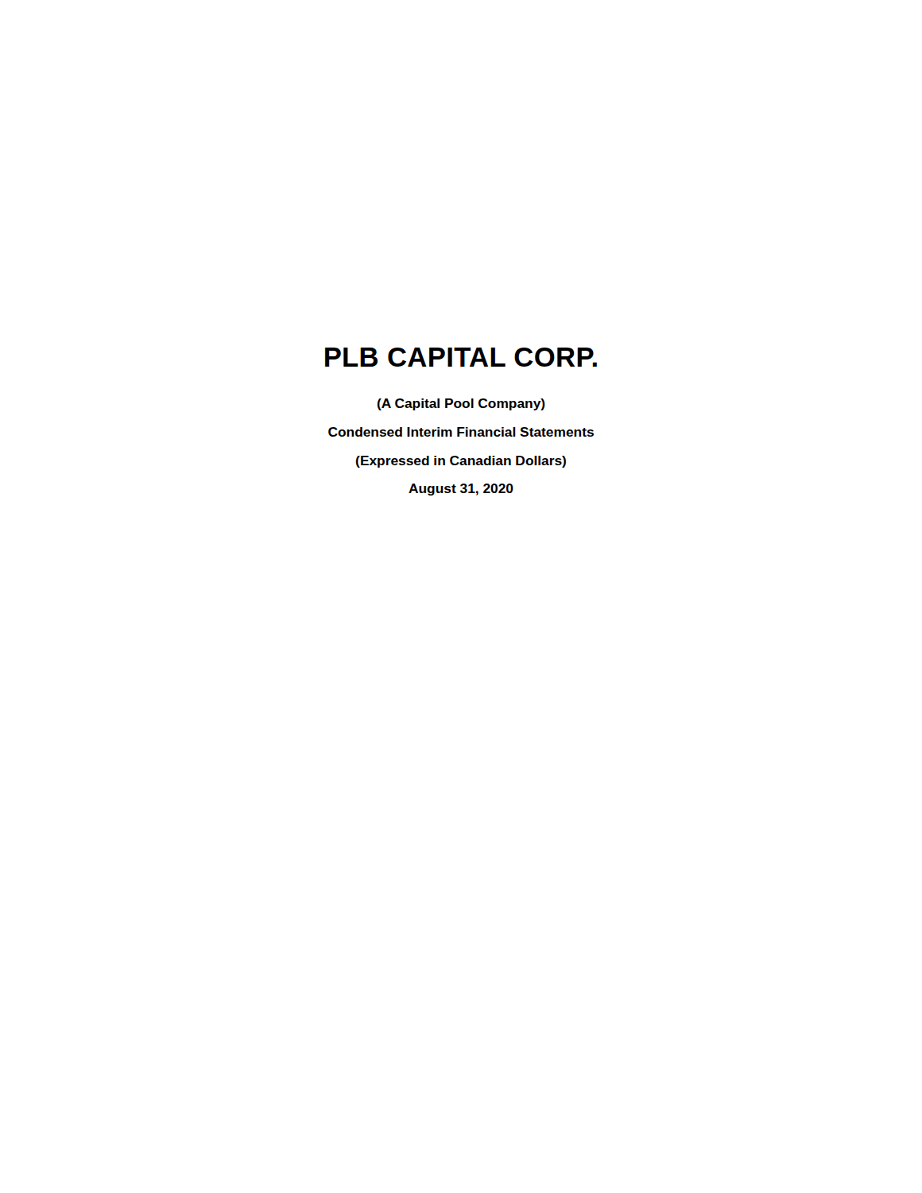PLB CAPITAL CORP.
(A Capital Pool Company)
Condensed Interim Financial Statements
(Expressed in Canadian Dollars)
August 31, 2020